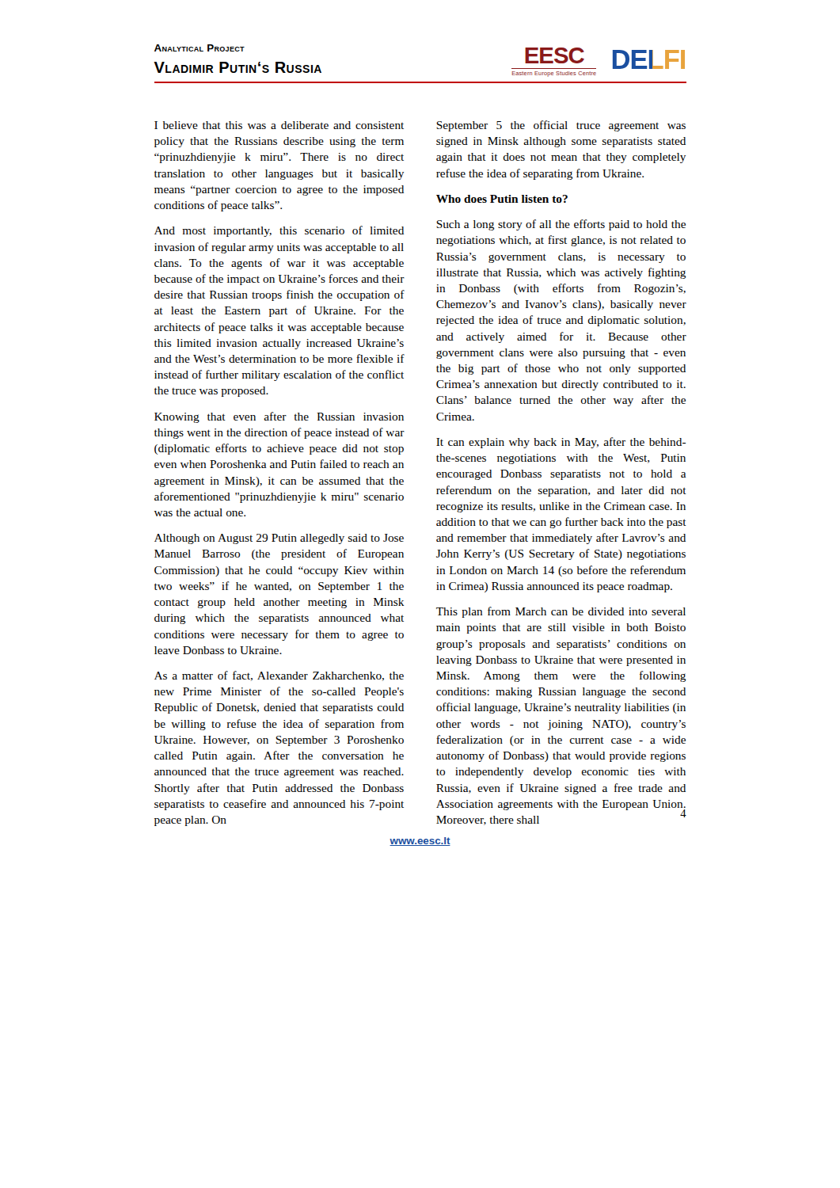Analytical Project
Vladimir Putin‘s Russia
EESC
Eastern Europe Studies Centre
DELFI
I believe that this was a deliberate and consistent policy that the Russians describe using the term “prinuzhdienyjie k miru”. There is no direct translation to other languages but it basically means “partner coercion to agree to the imposed conditions of peace talks”.
And most importantly, this scenario of limited invasion of regular army units was acceptable to all clans. To the agents of war it was acceptable because of the impact on Ukraine’s forces and their desire that Russian troops finish the occupation of at least the Eastern part of Ukraine. For the architects of peace talks it was acceptable because this limited invasion actually increased Ukraine’s and the West’s determination to be more flexible if instead of further military escalation of the conflict the truce was proposed.
Knowing that even after the Russian invasion things went in the direction of peace instead of war (diplomatic efforts to achieve peace did not stop even when Poroshenka and Putin failed to reach an agreement in Minsk), it can be assumed that the aforementioned "prinuzhdienyjie k miru" scenario was the actual one.
Although on August 29 Putin allegedly said to Jose Manuel Barroso (the president of European Commission) that he could “occupy Kiev within two weeks” if he wanted, on September 1 the contact group held another meeting in Minsk during which the separatists announced what conditions were necessary for them to agree to leave Donbass to Ukraine.
As a matter of fact, Alexander Zakharchenko, the new Prime Minister of the so-called People's Republic of Donetsk, denied that separatists could be willing to refuse the idea of separation from Ukraine. However, on September 3 Poroshenko called Putin again. After the conversation he announced that the truce agreement was reached. Shortly after that Putin addressed the Donbass separatists to ceasefire and announced his 7-point peace plan. On
September 5 the official truce agreement was signed in Minsk although some separatists stated again that it does not mean that they completely refuse the idea of separating from Ukraine.
Who does Putin listen to?
Such a long story of all the efforts paid to hold the negotiations which, at first glance, is not related to Russia’s government clans, is necessary to illustrate that Russia, which was actively fighting in Donbass (with efforts from Rogozin’s, Chemezov’s and Ivanov’s clans), basically never rejected the idea of truce and diplomatic solution, and actively aimed for it. Because other government clans were also pursuing that - even the big part of those who not only supported Crimea’s annexation but directly contributed to it. Clans’ balance turned the other way after the Crimea.
It can explain why back in May, after the behind-the-scenes negotiations with the West, Putin encouraged Donbass separatists not to hold a referendum on the separation, and later did not recognize its results, unlike in the Crimean case. In addition to that we can go further back into the past and remember that immediately after Lavrov’s and John Kerry’s (US Secretary of State) negotiations in London on March 14 (so before the referendum in Crimea) Russia announced its peace roadmap.
This plan from March can be divided into several main points that are still visible in both Boisto group’s proposals and separatists’ conditions on leaving Donbass to Ukraine that were presented in Minsk. Among them were the following conditions: making Russian language the second official language, Ukraine’s neutrality liabilities (in other words - not joining NATO), country’s federalization (or in the current case - a wide autonomy of Donbass) that would provide regions to independently develop economic ties with Russia, even if Ukraine signed a free trade and Association agreements with the European Union. Moreover, there shall
4
www.eesc.lt